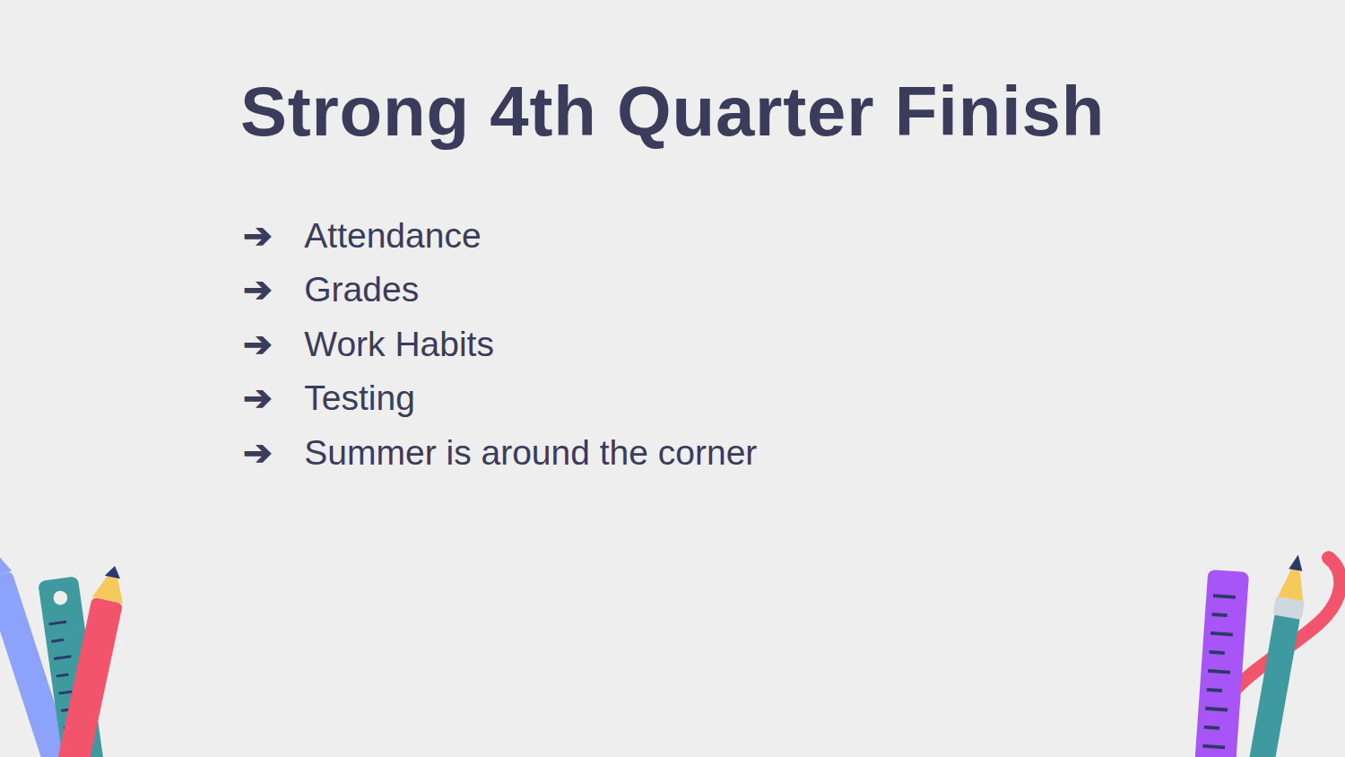Strong 4th Quarter Finish
Attendance
Grades
Work Habits
Testing
Summer is around the corner